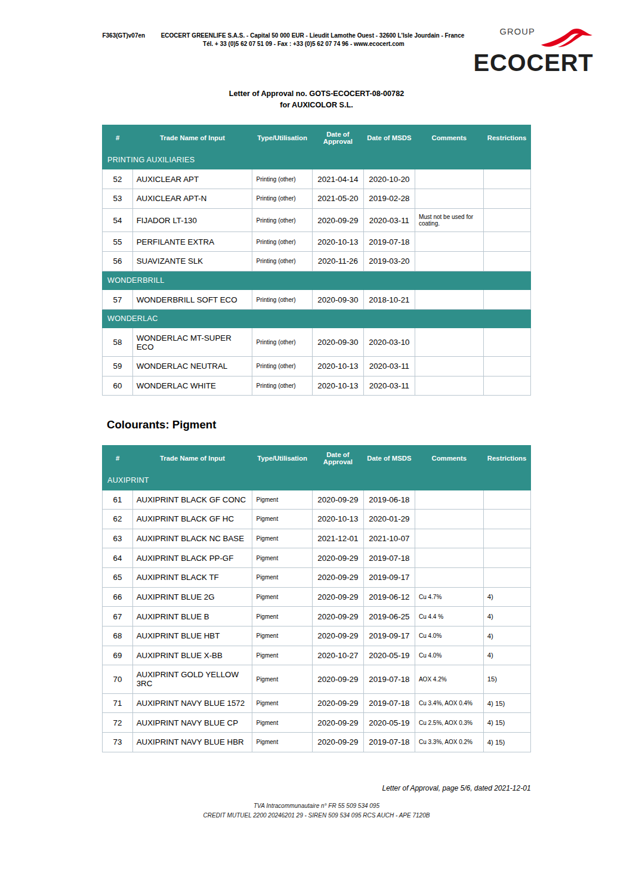F363(GT)v07en ECOCERT GREENLIFE S.A.S. - Capital 50 000 EUR - Lieudit Lamothe Ouest - 32600 L'Isle Jourdain - France
Tél. + 33 (0)5 62 07 51 09 - Fax : +33 (0)5 62 07 74 96 - www.ecocert.com
GROUP
ECOCERT
Letter of Approval no. GOTS-ECOCERT-08-00782
for AUXICOLOR S.L.
| # | Trade Name of Input | Type/Utilisation | Date of Approval | Date of MSDS | Comments | Restrictions |
| --- | --- | --- | --- | --- | --- | --- |
| PRINTING AUXILIARIES |
| 52 | AUXICLEAR APT | Printing (other) | 2021-04-14 | 2020-10-20 | | |
| 53 | AUXICLEAR APT-N | Printing (other) | 2021-05-20 | 2019-02-28 | | |
| 54 | FIJADOR LT-130 | Printing (other) | 2020-09-29 | 2020-03-11 | Must not be used for coating. | |
| 55 | PERFILANTE EXTRA | Printing (other) | 2020-10-13 | 2019-07-18 | | |
| 56 | SUAVIZANTE SLK | Printing (other) | 2020-11-26 | 2019-03-20 | | |
| WONDERBRILL |
| 57 | WONDERBRILL SOFT ECO | Printing (other) | 2020-09-30 | 2018-10-21 | | |
| WONDERLAC |
| 58 | WONDERLAC MT-SUPER ECO | Printing (other) | 2020-09-30 | 2020-03-10 | | |
| 59 | WONDERLAC NEUTRAL | Printing (other) | 2020-10-13 | 2020-03-11 | | |
| 60 | WONDERLAC WHITE | Printing (other) | 2020-10-13 | 2020-03-11 | | |
Colourants: Pigment
| # | Trade Name of Input | Type/Utilisation | Date of Approval | Date of MSDS | Comments | Restrictions |
| --- | --- | --- | --- | --- | --- | --- |
| AUXIPRINT |
| 61 | AUXIPRINT BLACK GF CONC | Pigment | 2020-09-29 | 2019-06-18 | | |
| 62 | AUXIPRINT BLACK GF HC | Pigment | 2020-10-13 | 2020-01-29 | | |
| 63 | AUXIPRINT BLACK NC BASE | Pigment | 2021-12-01 | 2021-10-07 | | |
| 64 | AUXIPRINT BLACK PP-GF | Pigment | 2020-09-29 | 2019-07-18 | | |
| 65 | AUXIPRINT BLACK TF | Pigment | 2020-09-29 | 2019-09-17 | | |
| 66 | AUXIPRINT BLUE 2G | Pigment | 2020-09-29 | 2019-06-12 | Cu 4.7% | 4) |
| 67 | AUXIPRINT BLUE B | Pigment | 2020-09-29 | 2019-06-25 | Cu 4.4 % | 4) |
| 68 | AUXIPRINT BLUE HBT | Pigment | 2020-09-29 | 2019-09-17 | Cu 4.0% | 4) |
| 69 | AUXIPRINT BLUE X-BB | Pigment | 2020-10-27 | 2020-05-19 | Cu 4.0% | 4) |
| 70 | AUXIPRINT GOLD YELLOW 3RC | Pigment | 2020-09-29 | 2019-07-18 | AOX 4.2% | 15) |
| 71 | AUXIPRINT NAVY BLUE 1572 | Pigment | 2020-09-29 | 2019-07-18 | Cu 3.4%, AOX 0.4% | 4) 15) |
| 72 | AUXIPRINT NAVY BLUE CP | Pigment | 2020-09-29 | 2020-05-19 | Cu 2.5%, AOX 0.3% | 4) 15) |
| 73 | AUXIPRINT NAVY BLUE HBR | Pigment | 2020-09-29 | 2019-07-18 | Cu 3.3%, AOX 0.2% | 4) 15) |
Letter of Approval, page 5/6, dated 2021-12-01
TVA Intracommunautaire n° FR 55 509 534 095
CREDIT MUTUEL 2200 20246201 29 - SIREN 509 534 095 RCS AUCH - APE 7120B